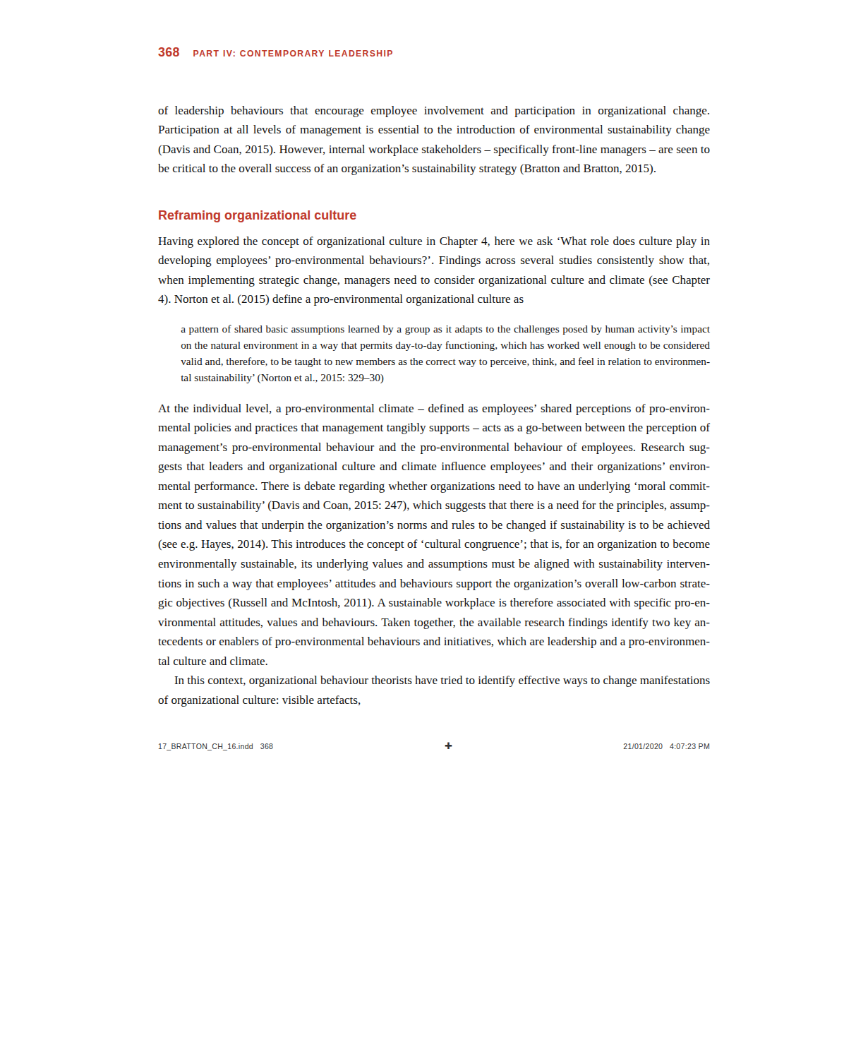368 Part IV: Contemporary Leadership
of leadership behaviours that encourage employee involvement and participation in organizational change. Participation at all levels of management is essential to the introduction of environmental sustainability change (Davis and Coan, 2015). However, internal workplace stakeholders – specifically front-line managers – are seen to be critical to the overall success of an organization’s sustainability strategy (Bratton and Bratton, 2015).
Reframing organizational culture
Having explored the concept of organizational culture in Chapter 4, here we ask ‘What role does culture play in developing employees’ pro-environmental behaviours?’. Findings across several studies consistently show that, when implementing strategic change, managers need to consider organizational culture and climate (see Chapter 4). Norton et al. (2015) define a pro-environmental organizational culture as
a pattern of shared basic assumptions learned by a group as it adapts to the challenges posed by human activity’s impact on the natural environment in a way that permits day-to-day functioning, which has worked well enough to be considered valid and, therefore, to be taught to new members as the correct way to perceive, think, and feel in relation to environmental sustainability’ (Norton et al., 2015: 329–30)
At the individual level, a pro-environmental climate – defined as employees’ shared perceptions of pro-environmental policies and practices that management tangibly supports – acts as a go-between between the perception of management’s pro-environmental behaviour and the pro-environmental behaviour of employees. Research suggests that leaders and organizational culture and climate influence employees’ and their organizations’ environmental performance. There is debate regarding whether organizations need to have an underlying ‘moral commitment to sustainability’ (Davis and Coan, 2015: 247), which suggests that there is a need for the principles, assumptions and values that underpin the organization’s norms and rules to be changed if sustainability is to be achieved (see e.g. Hayes, 2014). This introduces the concept of ‘cultural congruence’; that is, for an organization to become environmentally sustainable, its underlying values and assumptions must be aligned with sustainability interventions in such a way that employees’ attitudes and behaviours support the organization’s overall low-carbon strategic objectives (Russell and McIntosh, 2011). A sustainable workplace is therefore associated with specific pro-environmental attitudes, values and behaviours. Taken together, the available research findings identify two key antecedents or enablers of pro-environmental behaviours and initiatives, which are leadership and a pro-environmental culture and climate.
In this context, organizational behaviour theorists have tried to identify effective ways to change manifestations of organizational culture: visible artefacts,
17_BRATTON_CH_16.indd 368 ✚ 21/01/2020 4:07:23 PM